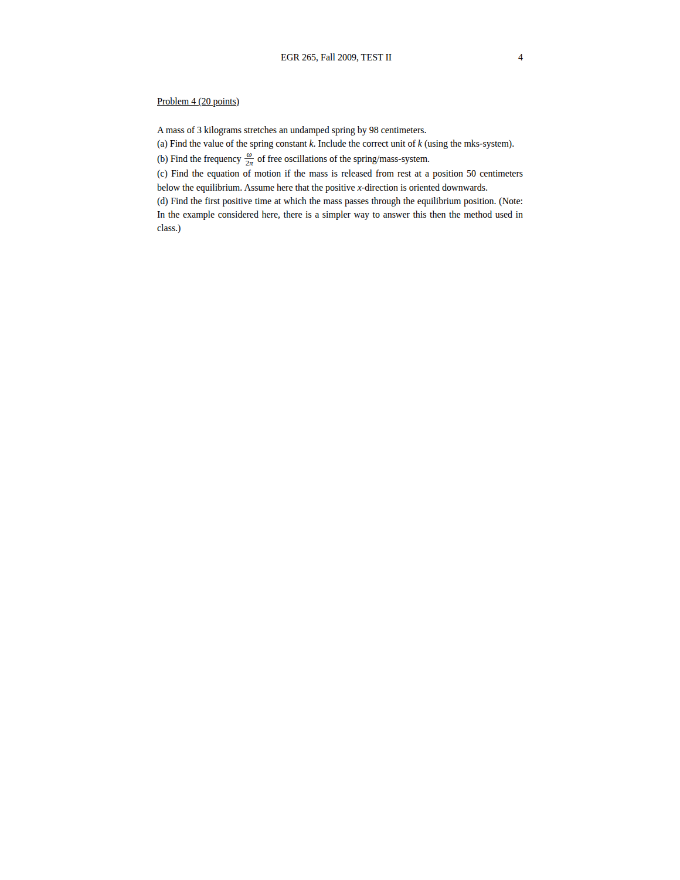EGR 265, Fall 2009, TEST II
4
Problem 4 (20 points)
A mass of 3 kilograms stretches an undamped spring by 98 centimeters.
(a) Find the value of the spring constant k. Include the correct unit of k (using the mks-system).
(b) Find the frequency ω 2π of free oscillations of the spring/mass-system.
(c) Find the equation of motion if the mass is released from rest at a position 50 centimeters below the equilibrium. Assume here that the positive x-direction is oriented downwards.
(d) Find the first positive time at which the mass passes through the equilibrium position. (Note: In the example considered here, there is a simpler way to answer this then the method used in class.)